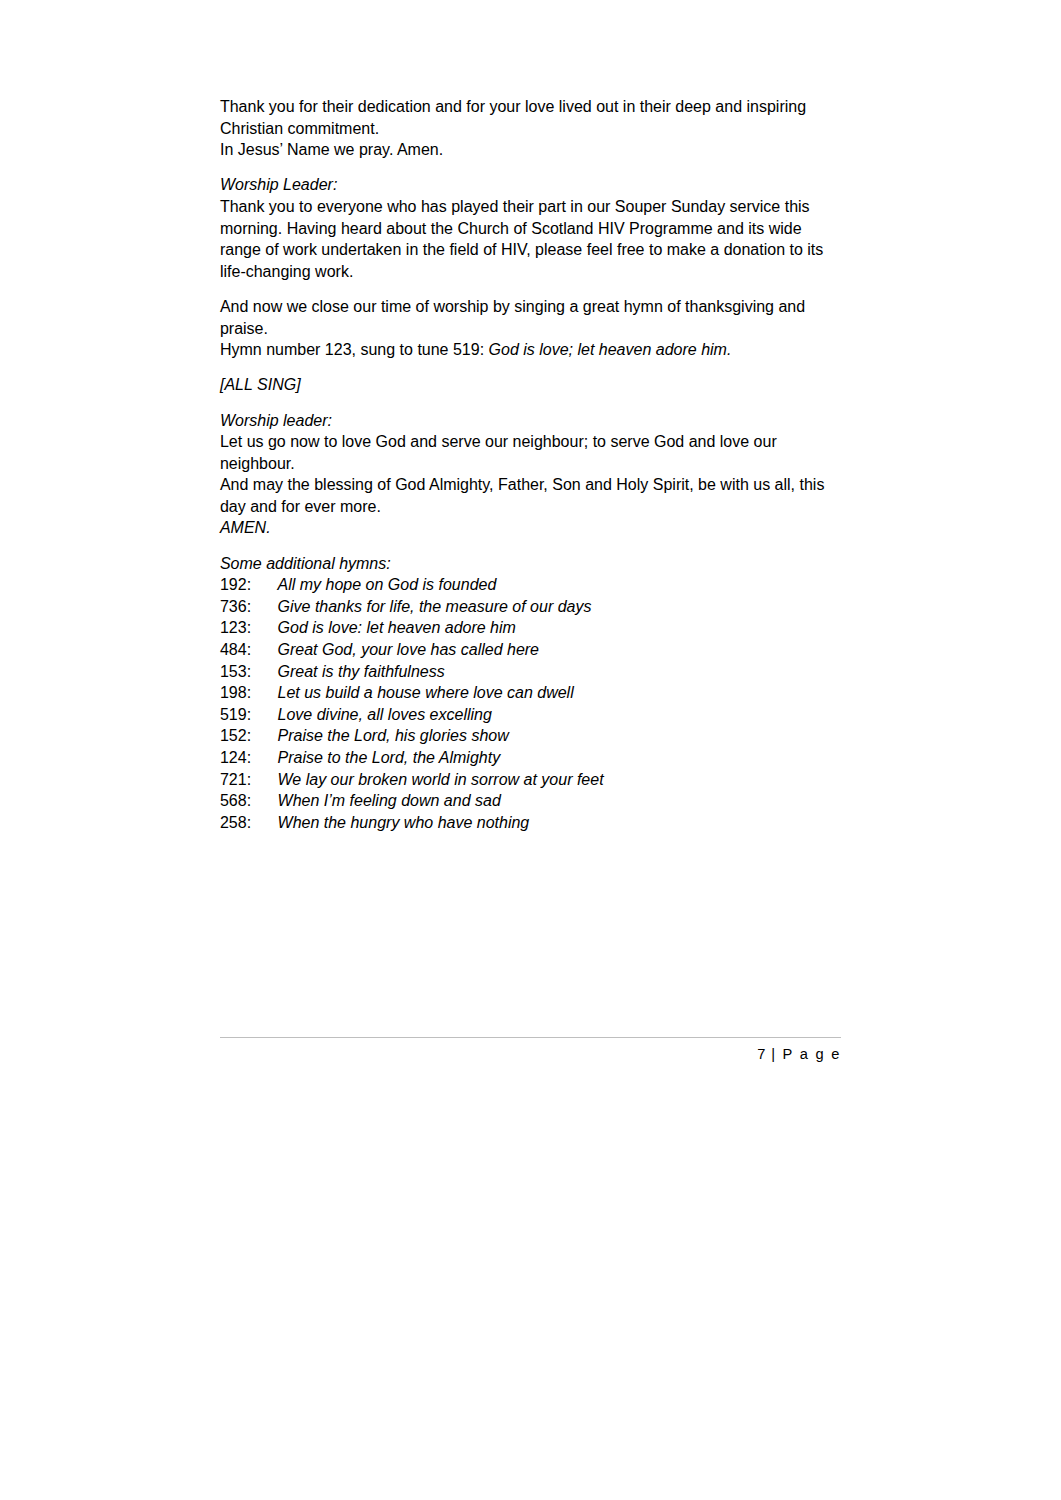Thank you for their dedication and for your love lived out in their deep and inspiring Christian commitment.
In Jesus’ Name we pray. Amen.
Worship Leader:
Thank you to everyone who has played their part in our Souper Sunday service this morning. Having heard about the Church of Scotland HIV Programme and its wide range of work undertaken in the field of HIV, please feel free to make a donation to its life-changing work.
And now we close our time of worship by singing a great hymn of thanksgiving and praise.
Hymn number 123, sung to tune 519: God is love; let heaven adore him.
[ALL SING]
Worship leader:
Let us go now to love God and serve our neighbour; to serve God and love our neighbour.
And may the blessing of God Almighty, Father, Son and Holy Spirit, be with us all, this day and for ever more.
AMEN.
Some additional hymns:
192: All my hope on God is founded
736: Give thanks for life, the measure of our days
123: God is love: let heaven adore him
484: Great God, your love has called here
153: Great is thy faithfulness
198: Let us build a house where love can dwell
519: Love divine, all loves excelling
152: Praise the Lord, his glories show
124: Praise to the Lord, the Almighty
721: We lay our broken world in sorrow at your feet
568: When I’m feeling down and sad
258: When the hungry who have nothing
7 | P a g e